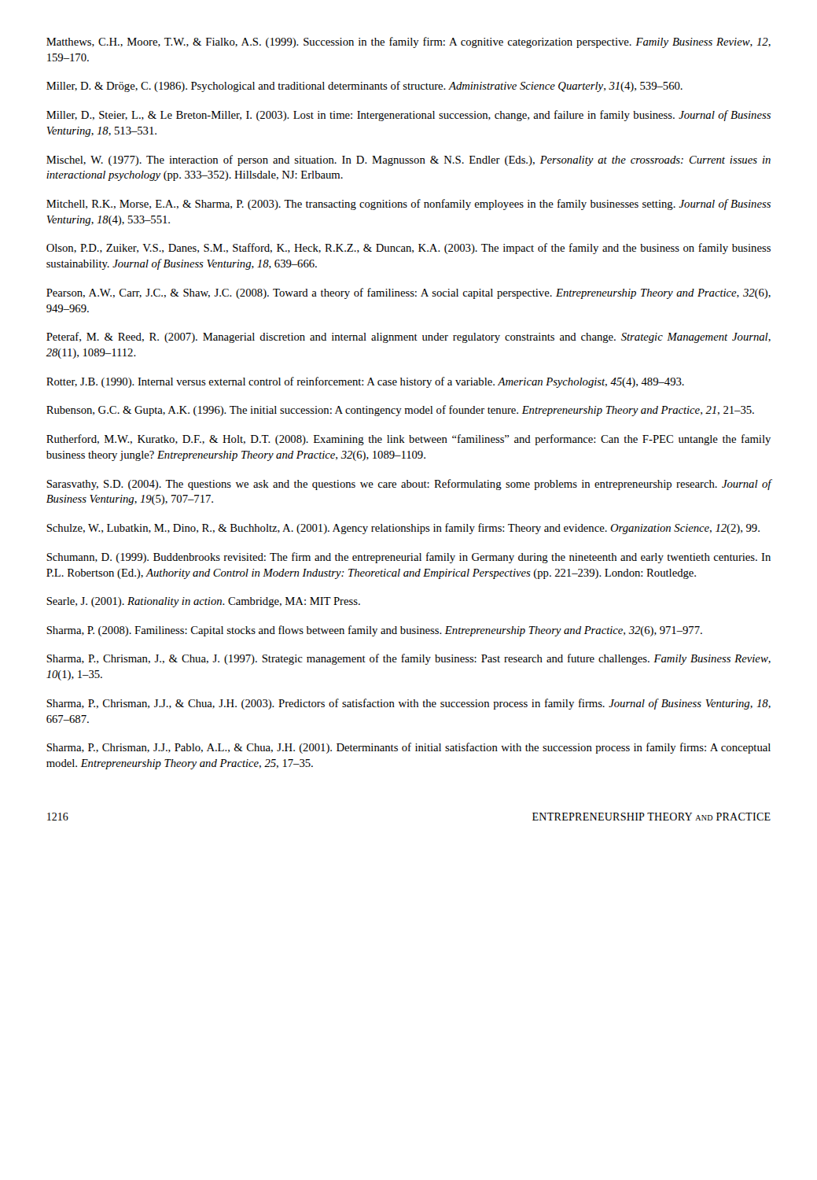Matthews, C.H., Moore, T.W., & Fialko, A.S. (1999). Succession in the family firm: A cognitive categorization perspective. Family Business Review, 12, 159–170.
Miller, D. & Dröge, C. (1986). Psychological and traditional determinants of structure. Administrative Science Quarterly, 31(4), 539–560.
Miller, D., Steier, L., & Le Breton-Miller, I. (2003). Lost in time: Intergenerational succession, change, and failure in family business. Journal of Business Venturing, 18, 513–531.
Mischel, W. (1977). The interaction of person and situation. In D. Magnusson & N.S. Endler (Eds.), Personality at the crossroads: Current issues in interactional psychology (pp. 333–352). Hillsdale, NJ: Erlbaum.
Mitchell, R.K., Morse, E.A., & Sharma, P. (2003). The transacting cognitions of nonfamily employees in the family businesses setting. Journal of Business Venturing, 18(4), 533–551.
Olson, P.D., Zuiker, V.S., Danes, S.M., Stafford, K., Heck, R.K.Z., & Duncan, K.A. (2003). The impact of the family and the business on family business sustainability. Journal of Business Venturing, 18, 639–666.
Pearson, A.W., Carr, J.C., & Shaw, J.C. (2008). Toward a theory of familiness: A social capital perspective. Entrepreneurship Theory and Practice, 32(6), 949–969.
Peteraf, M. & Reed, R. (2007). Managerial discretion and internal alignment under regulatory constraints and change. Strategic Management Journal, 28(11), 1089–1112.
Rotter, J.B. (1990). Internal versus external control of reinforcement: A case history of a variable. American Psychologist, 45(4), 489–493.
Rubenson, G.C. & Gupta, A.K. (1996). The initial succession: A contingency model of founder tenure. Entrepreneurship Theory and Practice, 21, 21–35.
Rutherford, M.W., Kuratko, D.F., & Holt, D.T. (2008). Examining the link between “familiness” and performance: Can the F-PEC untangle the family business theory jungle? Entrepreneurship Theory and Practice, 32(6), 1089–1109.
Sarasvathy, S.D. (2004). The questions we ask and the questions we care about: Reformulating some problems in entrepreneurship research. Journal of Business Venturing, 19(5), 707–717.
Schulze, W., Lubatkin, M., Dino, R., & Buchholtz, A. (2001). Agency relationships in family firms: Theory and evidence. Organization Science, 12(2), 99.
Schumann, D. (1999). Buddenbrooks revisited: The firm and the entrepreneurial family in Germany during the nineteenth and early twentieth centuries. In P.L. Robertson (Ed.), Authority and Control in Modern Industry: Theoretical and Empirical Perspectives (pp. 221–239). London: Routledge.
Searle, J. (2001). Rationality in action. Cambridge, MA: MIT Press.
Sharma, P. (2008). Familiness: Capital stocks and flows between family and business. Entrepreneurship Theory and Practice, 32(6), 971–977.
Sharma, P., Chrisman, J., & Chua, J. (1997). Strategic management of the family business: Past research and future challenges. Family Business Review, 10(1), 1–35.
Sharma, P., Chrisman, J.J., & Chua, J.H. (2003). Predictors of satisfaction with the succession process in family firms. Journal of Business Venturing, 18, 667–687.
Sharma, P., Chrisman, J.J., Pablo, A.L., & Chua, J.H. (2001). Determinants of initial satisfaction with the succession process in family firms: A conceptual model. Entrepreneurship Theory and Practice, 25, 17–35.
1216 ENTREPRENEURSHIP THEORY and PRACTICE